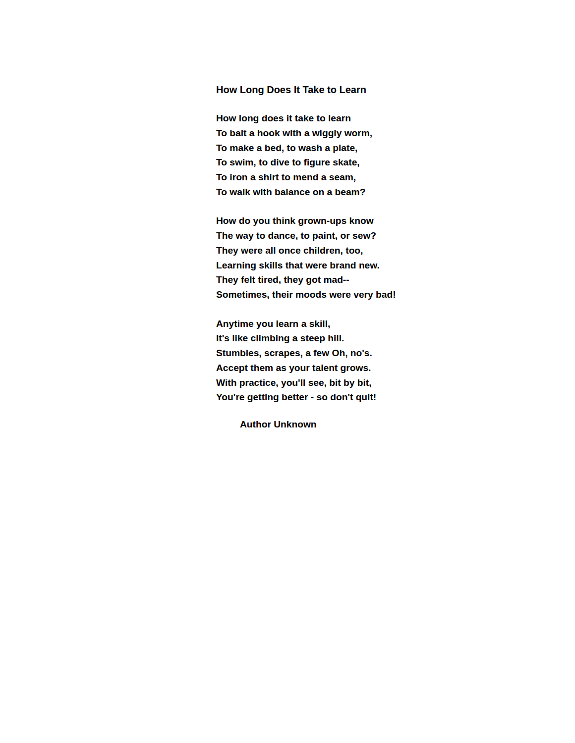How Long Does It Take to Learn
How long does it take to learn
To bait a hook with a wiggly worm,
To make a bed, to wash a plate,
To swim, to dive to figure skate,
To iron a shirt to mend a seam,
To walk with balance on a beam?
How do you think grown-ups know
The way to dance, to paint, or sew?
They were all once children, too,
Learning skills that were brand new.
They felt tired, they got mad--
Sometimes, their moods were very bad!
Anytime you learn a skill,
It's like climbing a steep hill.
Stumbles, scrapes, a few Oh, no's.
Accept them as your talent grows.
With practice, you'll see, bit by bit,
You're getting better - so don't quit!
Author Unknown